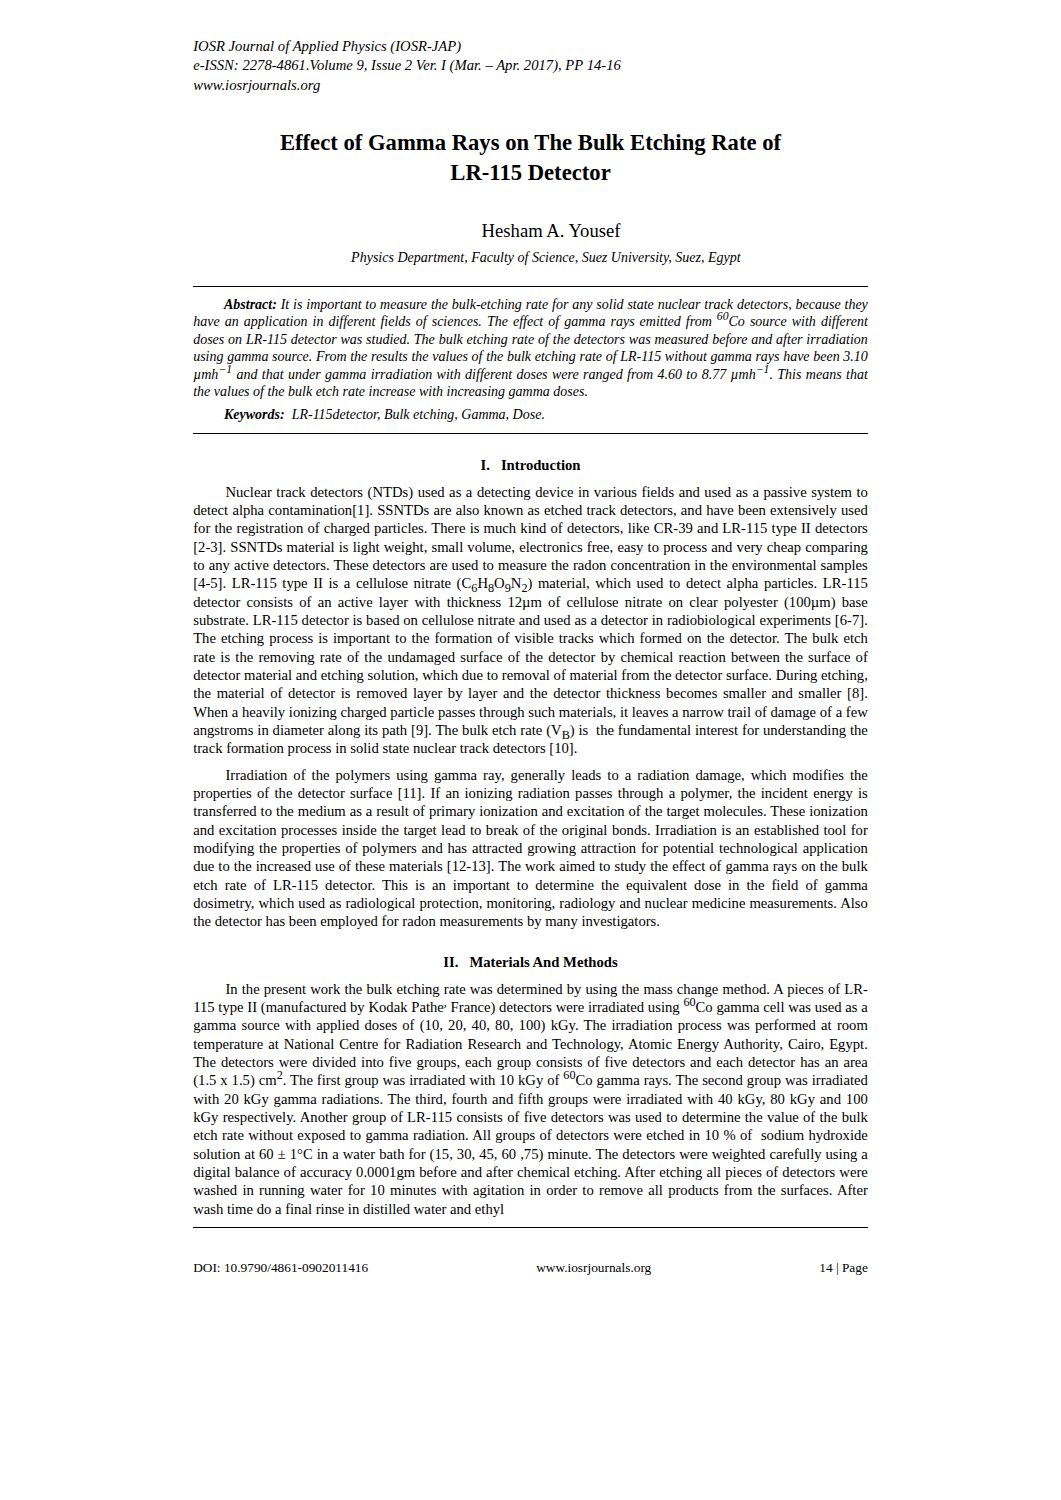IOSR Journal of Applied Physics (IOSR-JAP)
e-ISSN: 2278-4861.Volume 9, Issue 2 Ver. I (Mar. – Apr. 2017), PP 14-16
www.iosrjournals.org
Effect of Gamma Rays on The Bulk Etching Rate of
LR-115 Detector
Hesham A. Yousef
Physics Department, Faculty of Science, Suez University, Suez, Egypt
Abstract: It is important to measure the bulk-etching rate for any solid state nuclear track detectors, because they have an application in different fields of sciences. The effect of gamma rays emitted from 60Co source with different doses on LR-115 detector was studied. The bulk etching rate of the detectors was measured before and after irradiation using gamma source. From the results the values of the bulk etching rate of LR-115 without gamma rays have been 3.10 µmh−1 and that under gamma irradiation with different doses were ranged from 4.60 to 8.77 µmh−1. This means that the values of the bulk etch rate increase with increasing gamma doses.
Keywords: LR-115detector, Bulk etching, Gamma, Dose.
I. Introduction
Nuclear track detectors (NTDs) used as a detecting device in various fields and used as a passive system to detect alpha contamination[1]. SSNTDs are also known as etched track detectors, and have been extensively used for the registration of charged particles. There is much kind of detectors, like CR-39 and LR-115 type II detectors [2-3]. SSNTDs material is light weight, small volume, electronics free, easy to process and very cheap comparing to any active detectors. These detectors are used to measure the radon concentration in the environmental samples [4-5]. LR-115 type II is a cellulose nitrate (C6H8O9N2) material, which used to detect alpha particles. LR-115 detector consists of an active layer with thickness 12µm of cellulose nitrate on clear polyester (100µm) base substrate. LR-115 detector is based on cellulose nitrate and used as a detector in radiobiological experiments [6-7]. The etching process is important to the formation of visible tracks which formed on the detector. The bulk etch rate is the removing rate of the undamaged surface of the detector by chemical reaction between the surface of detector material and etching solution, which due to removal of material from the detector surface. During etching, the material of detector is removed layer by layer and the detector thickness becomes smaller and smaller [8]. When a heavily ionizing charged particle passes through such materials, it leaves a narrow trail of damage of a few angstroms in diameter along its path [9]. The bulk etch rate (VB) is the fundamental interest for understanding the track formation process in solid state nuclear track detectors [10].
Irradiation of the polymers using gamma ray, generally leads to a radiation damage, which modifies the properties of the detector surface [11]. If an ionizing radiation passes through a polymer, the incident energy is transferred to the medium as a result of primary ionization and excitation of the target molecules. These ionization and excitation processes inside the target lead to break of the original bonds. Irradiation is an established tool for modifying the properties of polymers and has attracted growing attraction for potential technological application due to the increased use of these materials [12-13]. The work aimed to study the effect of gamma rays on the bulk etch rate of LR-115 detector. This is an important to determine the equivalent dose in the field of gamma dosimetry, which used as radiological protection, monitoring, radiology and nuclear medicine measurements. Also the detector has been employed for radon measurements by many investigators.
II. Materials And Methods
In the present work the bulk etching rate was determined by using the mass change method. A pieces of LR-115 type II (manufactured by Kodak Pathe, France) detectors were irradiated using 60Co gamma cell was used as a gamma source with applied doses of (10, 20, 40, 80, 100) kGy. The irradiation process was performed at room temperature at National Centre for Radiation Research and Technology, Atomic Energy Authority, Cairo, Egypt. The detectors were divided into five groups, each group consists of five detectors and each detector has an area (1.5 x 1.5) cm2. The first group was irradiated with 10 kGy of 60Co gamma rays. The second group was irradiated with 20 kGy gamma radiations. The third, fourth and fifth groups were irradiated with 40 kGy, 80 kGy and 100 kGy respectively. Another group of LR-115 consists of five detectors was used to determine the value of the bulk etch rate without exposed to gamma radiation. All groups of detectors were etched in 10 % of sodium hydroxide solution at 60 ± 1°C in a water bath for (15, 30, 45, 60 ,75) minute. The detectors were weighted carefully using a digital balance of accuracy 0.0001gm before and after chemical etching. After etching all pieces of detectors were washed in running water for 10 minutes with agitation in order to remove all products from the surfaces. After wash time do a final rinse in distilled water and ethyl
DOI: 10.9790/4861-0902011416 www.iosrjournals.org 14 | Page